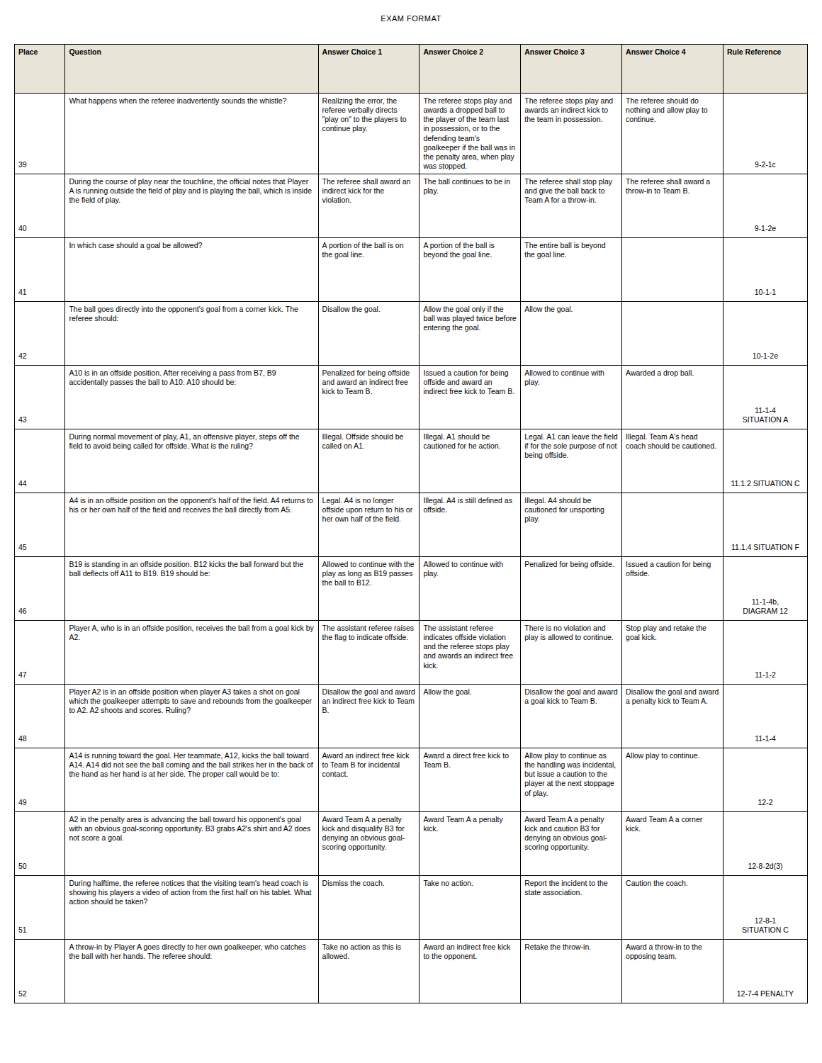EXAM FORMAT
| Place | Question | Answer Choice 1 | Answer Choice 2 | Answer Choice 3 | Answer Choice 4 | Rule Reference |
| --- | --- | --- | --- | --- | --- | --- |
| 39 | What happens when the referee inadvertently sounds the whistle? | Realizing the error, the referee verbally directs "play on" to the players to continue play. | The referee stops play and awards a dropped ball to the player of the team last in possession, or to the defending team's goalkeeper if the ball was in the penalty area, when play was stopped. | The referee stops play and awards an indirect kick to the team in possession. | The referee should do nothing and allow play to continue. | 9-2-1c |
| 40 | During the course of play near the touchline, the official notes that Player A is running outside the field of play and is playing the ball, which is inside the field of play. | The referee shall award an indirect kick for the violation. | The ball continues to be in play. | The referee shall stop play and give the ball back to Team A for a throw-in. | The referee shall award a throw-in to Team B. | 9-1-2e |
| 41 | In which case should a goal be allowed? | A portion of the ball is on the goal line. | A portion of the ball is beyond the goal line. | The entire ball is beyond the goal line. | | 10-1-1 |
| 42 | The ball goes directly into the opponent's goal from a corner kick. The referee should: | Disallow the goal. | Allow the goal only if the ball was played twice before entering the goal. | Allow the goal. | | 10-1-2e |
| 43 | A10 is in an offside position. After receiving a pass from B7, B9 accidentally passes the ball to A10. A10 should be: | Penalized for being offside and award an indirect free kick to Team B. | Issued a caution for being offside and award an indirect free kick to Team B. | Allowed to continue with play. | Awarded a drop ball. | 11-1-4 SITUATION A |
| 44 | During normal movement of play, A1, an offensive player, steps off the field to avoid being called for offside. What is the ruling? | Illegal. Offside should be called on A1. | Illegal. A1 should be cautioned for he action. | Legal. A1 can leave the field if for the sole purpose of not being offside. | Illegal. Team A's head coach should be cautioned. | 11.1.2 SITUATION C |
| 45 | A4 is in an offside position on the opponent's half of the field. A4 returns to his or her own half of the field and receives the ball directly from A5. | Legal. A4 is no longer offside upon return to his or her own half of the field. | Illegal. A4 is still defined as offside. | Illegal. A4 should be cautioned for unsporting play. | | 11.1.4 SITUATION F |
| 46 | B19 is standing in an offside position. B12 kicks the ball forward but the ball deflects off A11 to B19. B19 should be: | Allowed to continue with the play as long as B19 passes the ball to B12. | Allowed to continue with play. | Penalized for being offside. | Issued a caution for being offside. | 11-1-4b, DIAGRAM 12 |
| 47 | Player A, who is in an offside position, receives the ball from a goal kick by A2. | The assistant referee raises the flag to indicate offside. | The assistant referee indicates offside violation and the referee stops play and awards an indirect free kick. | There is no violation and play is allowed to continue. | Stop play and retake the goal kick. | 11-1-2 |
| 48 | Player A2 is in an offside position when player A3 takes a shot on goal which the goalkeeper attempts to save and rebounds from the goalkeeper to A2. A2 shoots and scores. Ruling? | Disallow the goal and award an indirect free kick to Team B. | Allow the goal. | Disallow the goal and award a goal kick to Team B. | Disallow the goal and award a penalty kick to Team A. | 11-1-4 |
| 49 | A14 is running toward the goal. Her teammate, A12, kicks the ball toward A14. A14 did not see the ball coming and the ball strikes her in the back of the hand as her hand is at her side. The proper call would be to: | Award an indirect free kick to Team B for incidental contact. | Award a direct free kick to Team B. | Allow play to continue as the handling was incidental, but issue a caution to the player at the next stoppage of play. | Allow play to continue. | 12-2 |
| 50 | A2 in the penalty area is advancing the ball toward his opponent's goal with an obvious goal-scoring opportunity. B3 grabs A2's shirt and A2 does not score a goal. | Award Team A a penalty kick and disqualify B3 for denying an obvious goal-scoring opportunity. | Award Team A a penalty kick. | Award Team A a penalty kick and caution B3 for denying an obvious goal-scoring opportunity. | Award Team A a corner kick. | 12-8-2d(3) |
| 51 | During halftime, the referee notices that the visiting team's head coach is showing his players a video of action from the first half on his tablet. What action should be taken? | Dismiss the coach. | Take no action. | Report the incident to the state association. | Caution the coach. | 12-8-1 SITUATION C |
| 52 | A throw-in by Player A goes directly to her own goalkeeper, who catches the ball with her hands. The referee should: | Take no action as this is allowed. | Award an indirect free kick to the opponent. | Retake the throw-in. | Award a throw-in to the opposing team. | 12-7-4 PENALTY |